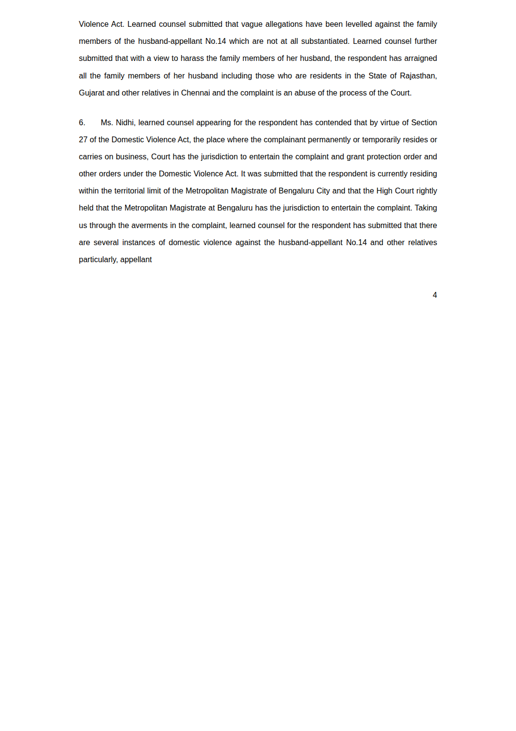Violence Act. Learned counsel submitted that vague allegations have been levelled against the family members of the husband-appellant No.14 which are not at all substantiated. Learned counsel further submitted that with a view to harass the family members of her husband, the respondent has arraigned all the family members of her husband including those who are residents in the State of Rajasthan, Gujarat and other relatives in Chennai and the complaint is an abuse of the process of the Court.
6. Ms. Nidhi, learned counsel appearing for the respondent has contended that by virtue of Section 27 of the Domestic Violence Act, the place where the complainant permanently or temporarily resides or carries on business, Court has the jurisdiction to entertain the complaint and grant protection order and other orders under the Domestic Violence Act. It was submitted that the respondent is currently residing within the territorial limit of the Metropolitan Magistrate of Bengaluru City and that the High Court rightly held that the Metropolitan Magistrate at Bengaluru has the jurisdiction to entertain the complaint. Taking us through the averments in the complaint, learned counsel for the respondent has submitted that there are several instances of domestic violence against the husband-appellant No.14 and other relatives particularly, appellant
4